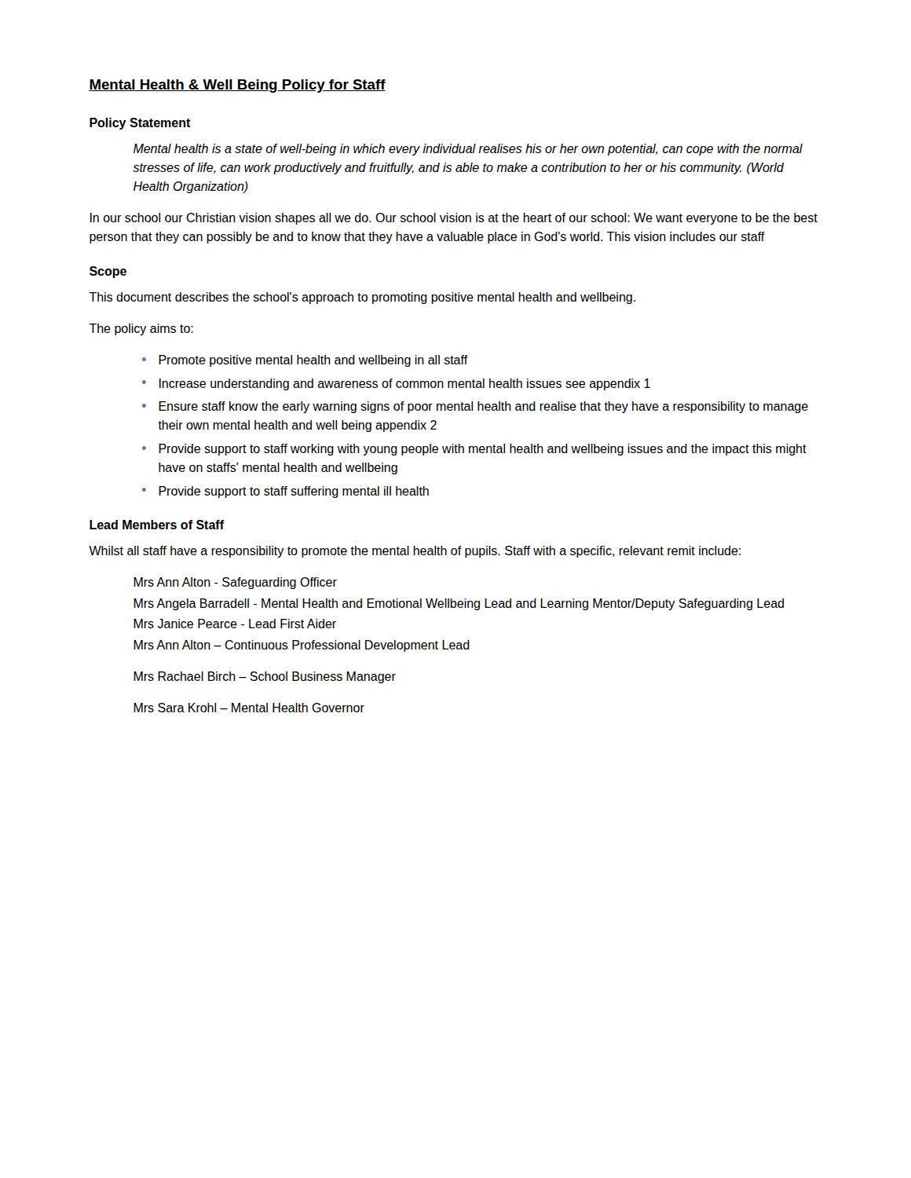Mental Health & Well Being Policy for Staff
Policy Statement
Mental health is a state of well-being in which every individual realises his or her own potential, can cope with the normal stresses of life, can work productively and fruitfully, and is able to make a contribution to her or his community. (World Health Organization)
In our school our Christian vision shapes all we do. Our school vision is at the heart of our school: We want everyone to be the best person that they can possibly be and to know that they have a valuable place in God's world. This vision includes our staff
Scope
This document describes the school's approach to promoting positive mental health and wellbeing.
The policy aims to:
Promote positive mental health and wellbeing in all staff
Increase understanding and awareness of common mental health issues see appendix 1
Ensure staff know the early warning signs of poor mental health and realise that they have a responsibility to manage their own mental health and well being appendix 2
Provide support to staff working with young people with mental health and wellbeing issues and the impact this might have on staffs' mental health and wellbeing
Provide support to staff suffering mental ill health
Lead Members of Staff
Whilst all staff have a responsibility to promote the mental health of pupils. Staff with a specific, relevant remit include:
Mrs Ann Alton - Safeguarding Officer
Mrs Angela Barradell - Mental Health and Emotional Wellbeing Lead and Learning Mentor/Deputy Safeguarding Lead
Mrs Janice Pearce - Lead First Aider
Mrs Ann Alton – Continuous Professional Development Lead
Mrs Rachael Birch – School Business Manager
Mrs Sara Krohl – Mental Health Governor